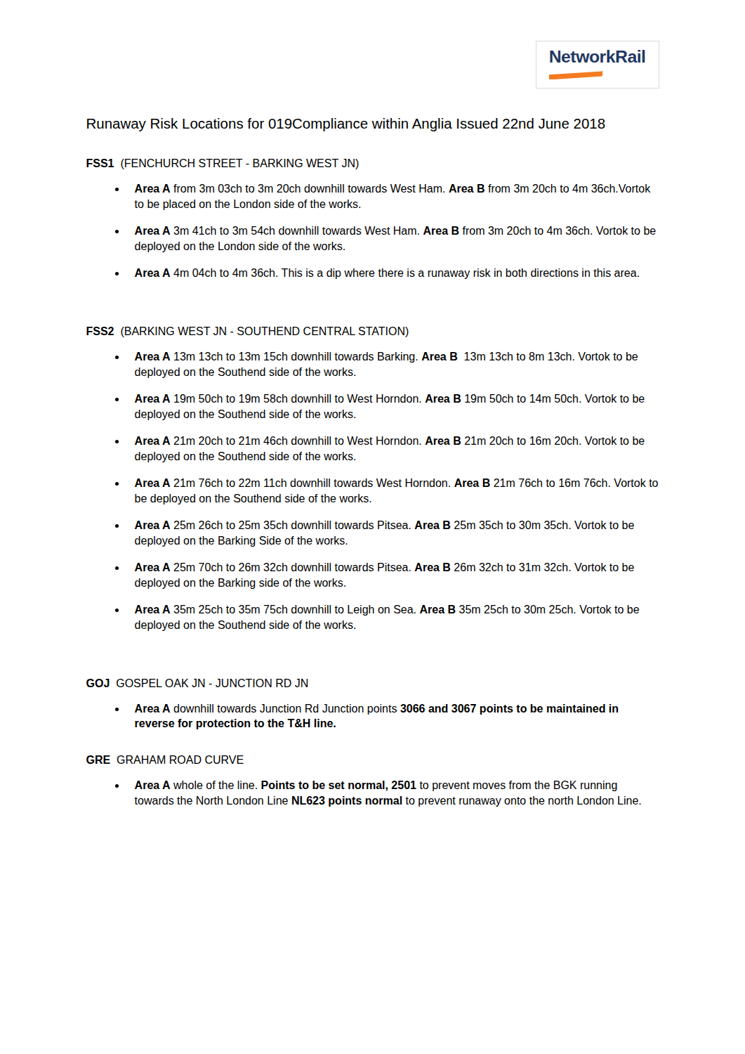NetworkRail
Runaway Risk Locations for 019Compliance within Anglia Issued 22nd June 2018
FSS1 (FENCHURCH STREET - BARKING WEST JN)
Area A from 3m 03ch to 3m 20ch downhill towards West Ham. Area B from 3m 20ch to 4m 36ch.Vortok to be placed on the London side of the works.
Area A 3m 41ch to 3m 54ch downhill towards West Ham. Area B from 3m 20ch to 4m 36ch. Vortok to be deployed on the London side of the works.
Area A 4m 04ch to 4m 36ch. This is a dip where there is a runaway risk in both directions in this area.
FSS2 (BARKING WEST JN - SOUTHEND CENTRAL STATION)
Area A 13m 13ch to 13m 15ch downhill towards Barking. Area B 13m 13ch to 8m 13ch. Vortok to be deployed on the Southend side of the works.
Area A 19m 50ch to 19m 58ch downhill to West Horndon. Area B 19m 50ch to 14m 50ch. Vortok to be deployed on the Southend side of the works.
Area A 21m 20ch to 21m 46ch downhill to West Horndon. Area B 21m 20ch to 16m 20ch. Vortok to be deployed on the Southend side of the works.
Area A 21m 76ch to 22m 11ch downhill towards West Horndon. Area B 21m 76ch to 16m 76ch. Vortok to be deployed on the Southend side of the works.
Area A 25m 26ch to 25m 35ch downhill towards Pitsea. Area B 25m 35ch to 30m 35ch. Vortok to be deployed on the Barking Side of the works.
Area A 25m 70ch to 26m 32ch downhill towards Pitsea. Area B 26m 32ch to 31m 32ch. Vortok to be deployed on the Barking side of the works.
Area A 35m 25ch to 35m 75ch downhill to Leigh on Sea. Area B 35m 25ch to 30m 25ch. Vortok to be deployed on the Southend side of the works.
GOJ GOSPEL OAK JN - JUNCTION RD JN
Area A downhill towards Junction Rd Junction points 3066 and 3067 points to be maintained in reverse for protection to the T&H line.
GRE GRAHAM ROAD CURVE
Area A whole of the line. Points to be set normal, 2501 to prevent moves from the BGK running towards the North London Line NL623 points normal to prevent runaway onto the north London Line.